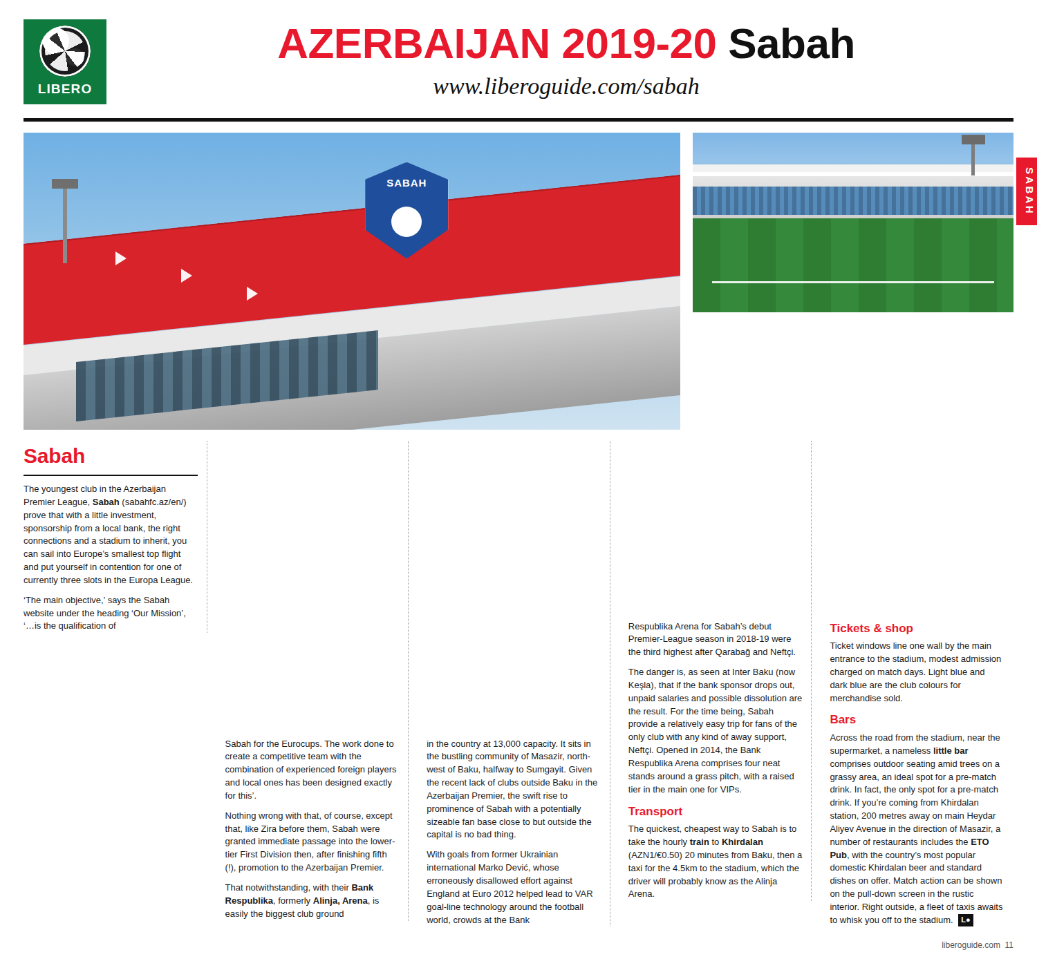SABAH
LIBERO
AZERBAIJAN 2019-20 Sabah
www.liberoguide.com/sabah
Sabah
The youngest club in the Azerbaijan Premier League, Sabah (sabahfc.az/en/) prove that with a little investment, sponsorship from a local bank, the right connections and a stadium to inherit, you can sail into Europe’s smallest top flight and put yourself in contention for one of currently three slots in the Europa League.
‘The main objective,’ says the Sabah website under the heading ‘Our Mission’, ‘…is the qualification of
Sabah for the Eurocups. The work done to create a competitive team with the combination of experienced foreign players and local ones has been designed exactly for this’.
Nothing wrong with that, of course, except that, like Zira before them, Sabah were granted immediate passage into the lower-tier First Division then, after finishing fifth (!), promotion to the Azerbaijan Premier.
That notwithstanding, with their Bank Respublika, formerly Alinja, Arena, is easily the biggest club ground
in the country at 13,000 capacity. It sits in the bustling community of Masazir, north-west of Baku, halfway to Sumgayit. Given the recent lack of clubs outside Baku in the Azerbaijan Premier, the swift rise to prominence of Sabah with a potentially sizeable fan base close to but outside the capital is no bad thing.
With goals from former Ukrainian international Marko Dević, whose erroneously disallowed effort against England at Euro 2012 helped lead to VAR goal-line technology around the football world, crowds at the Bank
Respublika Arena for Sabah’s debut Premier-League season in 2018-19 were the third highest after Qarabağ and Neftçi.
The danger is, as seen at Inter Baku (now Keşla), that if the bank sponsor drops out, unpaid salaries and possible dissolution are the result. For the time being, Sabah provide a relatively easy trip for fans of the only club with any kind of away support, Neftçi. Opened in 2014, the Bank Respublika Arena comprises four neat stands around a grass pitch, with a raised tier in the main one for VIPs.
Transport
The quickest, cheapest way to Sabah is to take the hourly train to Khirdalan (AZN1/€0.50) 20 minutes from Baku, then a taxi for the 4.5km to the stadium, which the driver will probably know as the Alinja Arena.
Tickets & shop
Ticket windows line one wall by the main entrance to the stadium, modest admission charged on match days. Light blue and dark blue are the club colours for merchandise sold.
Bars
Across the road from the stadium, near the supermarket, a nameless little bar comprises outdoor seating amid trees on a grassy area, an ideal spot for a pre-match drink. In fact, the only spot for a pre-match drink. If you’re coming from Khirdalan station, 200 metres away on main Heydar Aliyev Avenue in the direction of Masazir, a number of restaurants includes the ETO Pub, with the country’s most popular domestic Khirdalan beer and standard dishes on offer. Match action can be shown on the pull-down screen in the rustic interior. Right outside, a fleet of taxis awaits to whisk you off to the stadium. L●
liberoguide.com 11